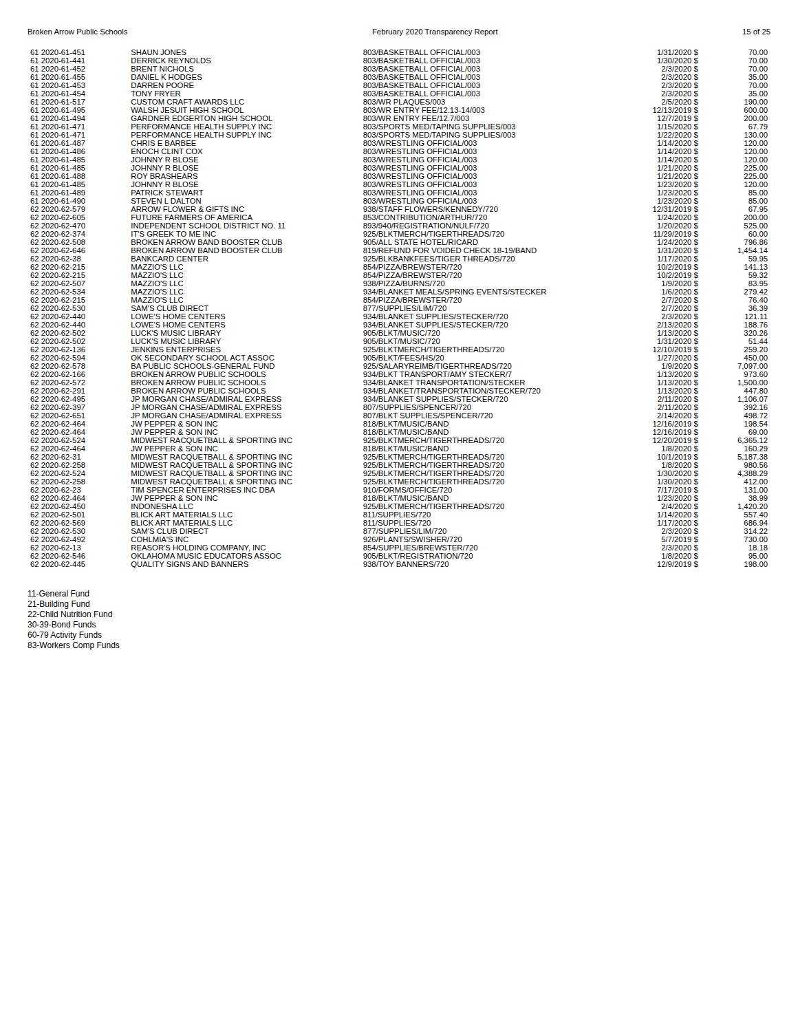Broken Arrow Public Schools
February 2020 Transparency Report
15 of 25
| 61 2020-61-451 | SHAUN JONES | 803/BASKETBALL OFFICIAL/003 | 1/31/2020 $ | 70.00 |
| 61 2020-61-441 | DERRICK REYNOLDS | 803/BASKETBALL OFFICIAL/003 | 1/30/2020 $ | 70.00 |
| 61 2020-61-452 | BRENT NICHOLS | 803/BASKETBALL OFFICIAL/003 | 2/3/2020 $ | 70.00 |
| 61 2020-61-455 | DANIEL K HODGES | 803/BASKETBALL OFFICIAL/003 | 2/3/2020 $ | 35.00 |
| 61 2020-61-453 | DARREN POORE | 803/BASKETBALL OFFICIAL/003 | 2/3/2020 $ | 70.00 |
| 61 2020-61-454 | TONY FRYER | 803/BASKETBALL OFFICIAL/003 | 2/3/2020 $ | 35.00 |
| 61 2020-61-517 | CUSTOM CRAFT AWARDS LLC | 803/WR PLAQUES/003 | 2/5/2020 $ | 190.00 |
| 61 2020-61-495 | WALSH JESUIT HIGH SCHOOL | 803/WR ENTRY FEE/12.13-14/003 | 12/13/2019 $ | 600.00 |
| 61 2020-61-494 | GARDNER EDGERTON HIGH SCHOOL | 803/WR ENTRY FEE/12.7/003 | 12/7/2019 $ | 200.00 |
| 61 2020-61-471 | PERFORMANCE HEALTH SUPPLY INC | 803/SPORTS MED/TAPING SUPPLIES/003 | 1/15/2020 $ | 67.79 |
| 61 2020-61-471 | PERFORMANCE HEALTH SUPPLY INC | 803/SPORTS MED/TAPING SUPPLIES/003 | 1/22/2020 $ | 130.00 |
| 61 2020-61-487 | CHRIS E BARBEE | 803/WRESTLING OFFICIAL/003 | 1/14/2020 $ | 120.00 |
| 61 2020-61-486 | ENOCH CLINT COX | 803/WRESTLING OFFICIAL/003 | 1/14/2020 $ | 120.00 |
| 61 2020-61-485 | JOHNNY R BLOSE | 803/WRESTLING OFFICIAL/003 | 1/14/2020 $ | 120.00 |
| 61 2020-61-485 | JOHNNY R BLOSE | 803/WRESTLING OFFICIAL/003 | 1/21/2020 $ | 225.00 |
| 61 2020-61-488 | ROY BRASHEARS | 803/WRESTLING OFFICIAL/003 | 1/21/2020 $ | 225.00 |
| 61 2020-61-485 | JOHNNY R BLOSE | 803/WRESTLING OFFICIAL/003 | 1/23/2020 $ | 120.00 |
| 61 2020-61-489 | PATRICK STEWART | 803/WRESTLING OFFICIAL/003 | 1/23/2020 $ | 85.00 |
| 61 2020-61-490 | STEVEN L DALTON | 803/WRESTLING OFFICIAL/003 | 1/23/2020 $ | 85.00 |
| 62 2020-62-579 | ARROW FLOWER & GIFTS INC | 938/STAFF FLOWERS/KENNEDY/720 | 12/31/2019 $ | 67.95 |
| 62 2020-62-605 | FUTURE FARMERS OF AMERICA | 853/CONTRIBUTION/ARTHUR/720 | 1/24/2020 $ | 200.00 |
| 62 2020-62-470 | INDEPENDENT SCHOOL DISTRICT NO. 11 | 893/940/REGISTRATION/NULF/720 | 1/20/2020 $ | 525.00 |
| 62 2020-62-374 | IT'S GREEK TO ME INC | 925/BLKTMERCH/TIGERTHREADS/720 | 11/29/2019 $ | 60.00 |
| 62 2020-62-508 | BROKEN ARROW BAND BOOSTER CLUB | 905/ALL STATE HOTEL/RICARD | 1/24/2020 $ | 796.86 |
| 62 2020-62-646 | BROKEN ARROW BAND BOOSTER CLUB | 819/REFUND FOR VOIDED CHECK 18-19/BAND | 1/31/2020 $ | 1,454.14 |
| 62 2020-62-38 | BANKCARD CENTER | 925/BLKBANKFEES/TIGER THREADS/720 | 1/17/2020 $ | 59.95 |
| 62 2020-62-215 | MAZZIO'S LLC | 854/PIZZA/BREWSTER/720 | 10/2/2019 $ | 141.13 |
| 62 2020-62-215 | MAZZIO'S LLC | 854/PIZZA/BREWSTER/720 | 10/2/2019 $ | 59.32 |
| 62 2020-62-507 | MAZZIO'S LLC | 938/PIZZA/BURNS/720 | 1/9/2020 $ | 83.95 |
| 62 2020-62-534 | MAZZIO'S LLC | 934/BLANKET MEALS/SPRING EVENTS/STECKER | 1/6/2020 $ | 279.42 |
| 62 2020-62-215 | MAZZIO'S LLC | 854/PIZZA/BREWSTER/720 | 2/7/2020 $ | 76.40 |
| 62 2020-62-530 | SAM'S CLUB DIRECT | 877/SUPPLIES/LIM/720 | 2/7/2020 $ | 36.39 |
| 62 2020-62-440 | LOWE'S HOME CENTERS | 934/BLANKET SUPPLIES/STECKER/720 | 2/3/2020 $ | 121.11 |
| 62 2020-62-440 | LOWE'S HOME CENTERS | 934/BLANKET SUPPLIES/STECKER/720 | 2/13/2020 $ | 188.76 |
| 62 2020-62-502 | LUCK'S MUSIC LIBRARY | 905/BLKT/MUSIC/720 | 1/13/2020 $ | 320.26 |
| 62 2020-62-502 | LUCK'S MUSIC LIBRARY | 905/BLKT/MUSIC/720 | 1/31/2020 $ | 51.44 |
| 62 2020-62-136 | JENKINS ENTERPRISES | 925/BLKTMERCH/TIGERTHREADS/720 | 12/10/2019 $ | 259.20 |
| 62 2020-62-594 | OK SECONDARY SCHOOL ACT ASSOC | 905/BLKT/FEES/HS/20 | 1/27/2020 $ | 450.00 |
| 62 2020-62-578 | BA PUBLIC SCHOOLS-GENERAL FUND | 925/SALARYREIMB/TIGERTHREADS/720 | 1/9/2020 $ | 7,097.00 |
| 62 2020-62-166 | BROKEN ARROW PUBLIC SCHOOLS | 934/BLKT TRANSPORT/AMY STECKER/7 | 1/13/2020 $ | 973.60 |
| 62 2020-62-572 | BROKEN ARROW PUBLIC SCHOOLS | 934/BLANKET TRANSPORTATION/STECKER | 1/13/2020 $ | 1,500.00 |
| 62 2020-62-291 | BROKEN ARROW PUBLIC SCHOOLS | 934/BLANKET/TRANSPORTATION/STECKER/720 | 1/13/2020 $ | 447.80 |
| 62 2020-62-495 | JP MORGAN CHASE/ADMIRAL EXPRESS | 934/BLANKET SUPPLIES/STECKER/720 | 2/11/2020 $ | 1,106.07 |
| 62 2020-62-397 | JP MORGAN CHASE/ADMIRAL EXPRESS | 807/SUPPLIES/SPENCER/720 | 2/11/2020 $ | 392.16 |
| 62 2020-62-651 | JP MORGAN CHASE/ADMIRAL EXPRESS | 807/BLKT SUPPLIES/SPENCER/720 | 2/14/2020 $ | 498.72 |
| 62 2020-62-464 | JW PEPPER & SON INC | 818/BLKT/MUSIC/BAND | 12/16/2019 $ | 198.54 |
| 62 2020-62-464 | JW PEPPER & SON INC | 818/BLKT/MUSIC/BAND | 12/16/2019 $ | 69.00 |
| 62 2020-62-524 | MIDWEST RACQUETBALL & SPORTING INC | 925/BLKTMERCH/TIGERTHREADS/720 | 12/20/2019 $ | 6,365.12 |
| 62 2020-62-464 | JW PEPPER & SON INC | 818/BLKT/MUSIC/BAND | 1/8/2020 $ | 160.29 |
| 62 2020-62-31 | MIDWEST RACQUETBALL & SPORTING INC | 925/BLKTMERCH/TIGERTHREADS/720 | 10/1/2019 $ | 5,187.38 |
| 62 2020-62-258 | MIDWEST RACQUETBALL & SPORTING INC | 925/BLKTMERCH/TIGERTHREADS/720 | 1/8/2020 $ | 980.56 |
| 62 2020-62-524 | MIDWEST RACQUETBALL & SPORTING INC | 925/BLKTMERCH/TIGERTHREADS/720 | 1/30/2020 $ | 4,388.29 |
| 62 2020-62-258 | MIDWEST RACQUETBALL & SPORTING INC | 925/BLKTMERCH/TIGERTHREADS/720 | 1/30/2020 $ | 412.00 |
| 62 2020-62-23 | TIM SPENCER ENTERPRISES INC DBA | 910/FORMS/OFFICE/720 | 7/17/2019 $ | 131.00 |
| 62 2020-62-464 | JW PEPPER & SON INC | 818/BLKT/MUSIC/BAND | 1/23/2020 $ | 38.99 |
| 62 2020-62-450 | INDONESHA LLC | 925/BLKTMERCH/TIGERTHREADS/720 | 2/4/2020 $ | 1,420.20 |
| 62 2020-62-501 | BLICK ART MATERIALS LLC | 811/SUPPLIES/720 | 1/14/2020 $ | 557.40 |
| 62 2020-62-569 | BLICK ART MATERIALS LLC | 811/SUPPLIES/720 | 1/17/2020 $ | 686.94 |
| 62 2020-62-530 | SAM'S CLUB DIRECT | 877/SUPPLIES/LIM/720 | 2/3/2020 $ | 314.22 |
| 62 2020-62-492 | COHLMIA'S INC | 926/PLANTS/SWISHER/720 | 5/7/2019 $ | 730.00 |
| 62 2020-62-13 | REASOR'S HOLDING COMPANY, INC | 854/SUPPLIES/BREWSTER/720 | 2/3/2020 $ | 18.18 |
| 62 2020-62-546 | OKLAHOMA MUSIC EDUCATORS ASSOC | 905/BLKT/REGISTRATION/720 | 1/8/2020 $ | 95.00 |
| 62 2020-62-445 | QUALITY SIGNS AND BANNERS | 938/TOY BANNERS/720 | 12/9/2019 $ | 198.00 |
11-General Fund
21-Building Fund
22-Child Nutrition Fund
30-39-Bond Funds
60-79 Activity Funds
83-Workers Comp Funds